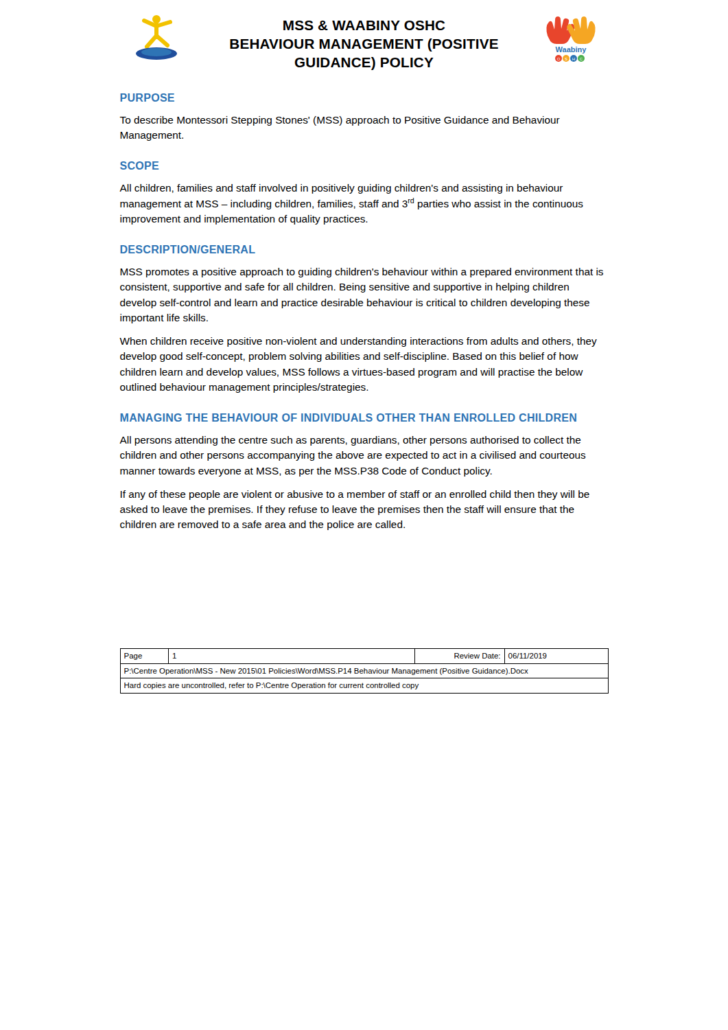MSS & WAABINY OSHC
BEHAVIOUR MANAGEMENT (POSITIVE GUIDANCE) POLICY
Waabiny O S H C
PURPOSE
To describe Montessori Stepping Stones' (MSS) approach to Positive Guidance and Behaviour Management.
SCOPE
All children, families and staff involved in positively guiding children's and assisting in behaviour management at MSS – including children, families, staff and 3rd parties who assist in the continuous improvement and implementation of quality practices.
DESCRIPTION/GENERAL
MSS promotes a positive approach to guiding children's behaviour within a prepared environment that is consistent, supportive and safe for all children. Being sensitive and supportive in helping children develop self-control and learn and practice desirable behaviour is critical to children developing these important life skills.
When children receive positive non-violent and understanding interactions from adults and others, they develop good self-concept, problem solving abilities and self-discipline. Based on this belief of how children learn and develop values, MSS follows a virtues-based program and will practise the below outlined behaviour management principles/strategies.
MANAGING THE BEHAVIOUR OF INDIVIDUALS OTHER THAN ENROLLED CHILDREN
All persons attending the centre such as parents, guardians, other persons authorised to collect the children and other persons accompanying the above are expected to act in a civilised and courteous manner towards everyone at MSS, as per the MSS.P38 Code of Conduct policy.
If any of these people are violent or abusive to a member of staff or an enrolled child then they will be asked to leave the premises. If they refuse to leave the premises then the staff will ensure that the children are removed to a safe area and the police are called.
| Page | 1 | Review Date: | 06/11/2019 |
| P:\Centre Operation\MSS - New 2015\01 Policies\Word\MSS.P14 Behaviour Management (Positive Guidance).Docx |
| Hard copies are uncontrolled, refer to P:\Centre Operation for current controlled copy |